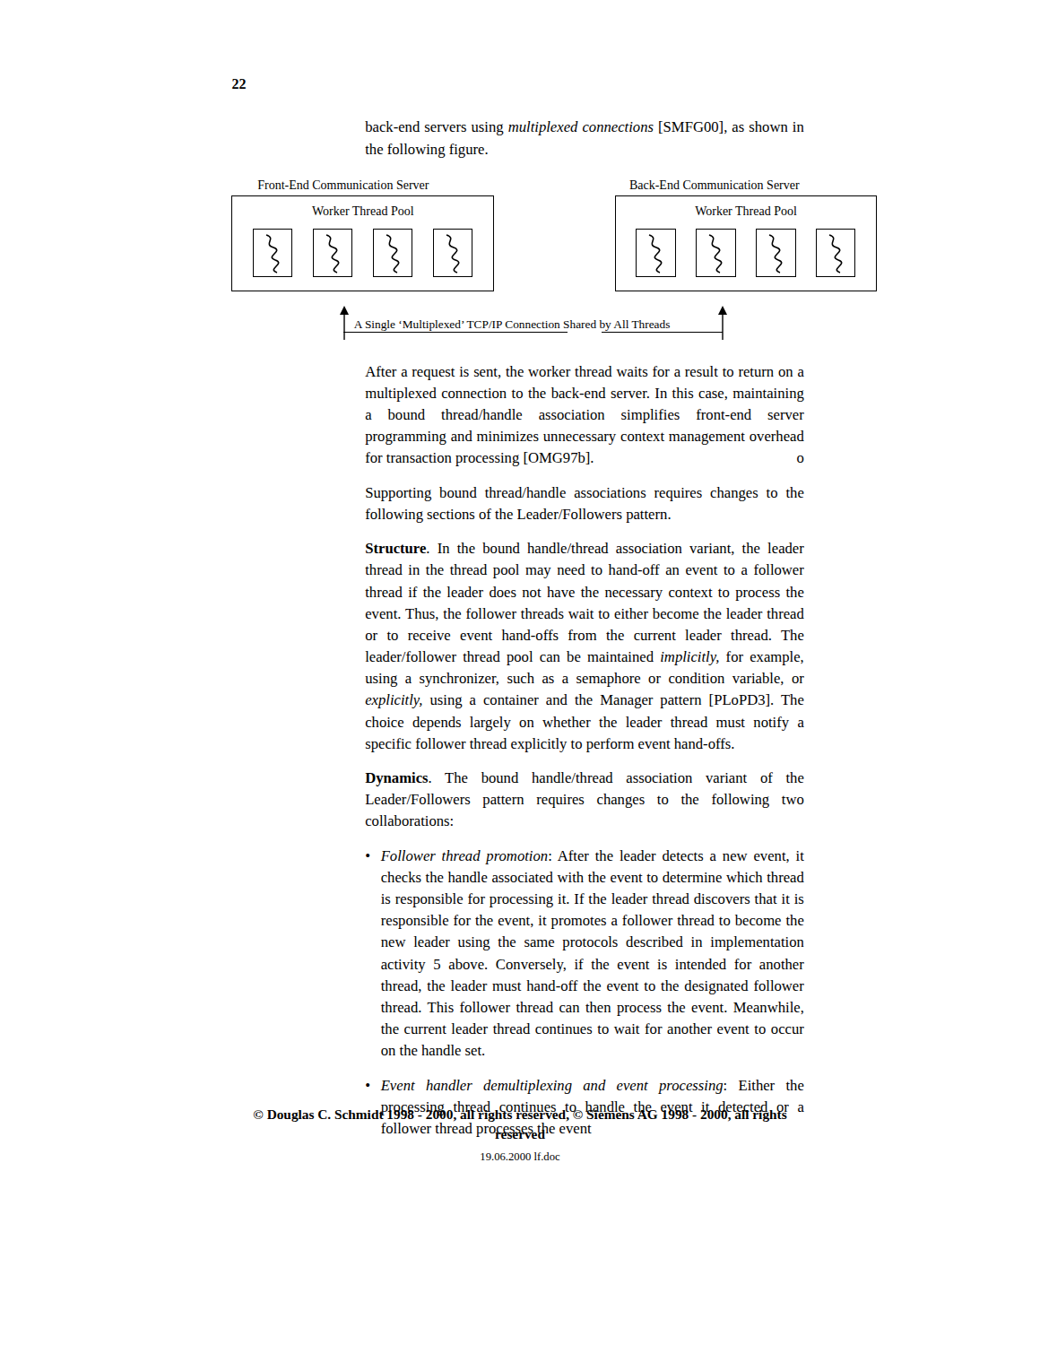22
back-end servers using multiplexed connections [SMFG00], as shown in the following figure.
Front-End Communication Server Back-End Communication Server
Worker Thread Pool
Worker Thread Pool
A Single ‘Multiplexed’ TCP/IP Connection Shared by All Threads
After a request is sent, the worker thread waits for a result to return on a multiplexed connection to the back-end server. In this case, maintaining a bound thread/handle association simplifies front-end server programming and minimizes unnecessary context management overhead for transaction processing [OMG97b]. o
Supporting bound thread/handle associations requires changes to the following sections of the Leader/Followers pattern.
Structure. In the bound handle/thread association variant, the leader thread in the thread pool may need to hand-off an event to a follower thread if the leader does not have the necessary context to process the event. Thus, the follower threads wait to either become the leader thread or to receive event hand-offs from the current leader thread. The leader/follower thread pool can be maintained implicitly, for example, using a synchronizer, such as a semaphore or condition variable, or explicitly, using a container and the Manager pattern [PLoPD3]. The choice depends largely on whether the leader thread must notify a specific follower thread explicitly to perform event hand-offs.
Dynamics. The bound handle/thread association variant of the Leader/Followers pattern requires changes to the following two collaborations:
Follower thread promotion: After the leader detects a new event, it checks the handle associated with the event to determine which thread is responsible for processing it. If the leader thread discovers that it is responsible for the event, it promotes a follower thread to become the new leader using the same protocols described in implementation activity 5 above. Conversely, if the event is intended for another thread, the leader must hand-off the event to the designated follower thread. This follower thread can then process the event. Meanwhile, the current leader thread continues to wait for another event to occur on the handle set.
Event handler demultiplexing and event processing: Either the processing thread continues to handle the event it detected or a follower thread processes the event
© Douglas C. Schmidt 1998 - 2000, all rights reserved, © Siemens AG 1998 - 2000, all rights reserved
19.06.2000 lf.doc